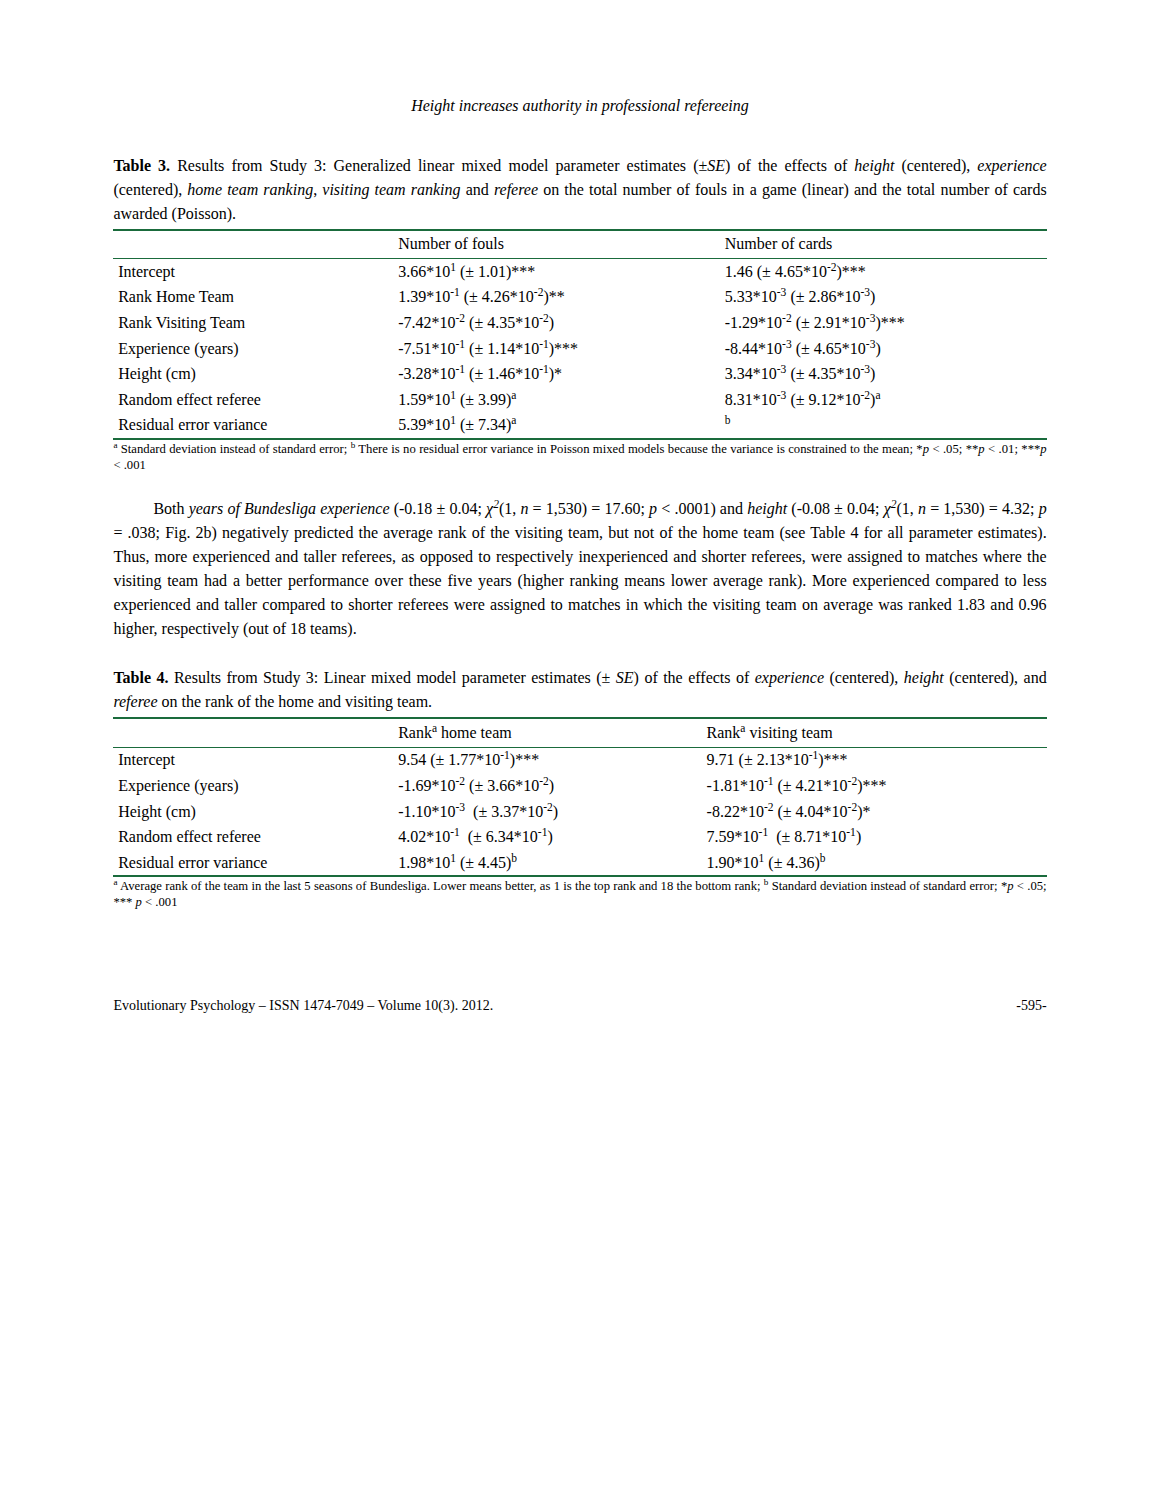Height increases authority in professional refereeing
Table 3. Results from Study 3: Generalized linear mixed model parameter estimates (±SE) of the effects of height (centered), experience (centered), home team ranking, visiting team ranking and referee on the total number of fouls in a game (linear) and the total number of cards awarded (Poisson).
| | Number of fouls | Number of cards |
| --- | --- | --- |
| Intercept | 3.66*10 1 (± 1.01)*** | 1.46 (± 4.65*10 -2 )*** |
| Rank Home Team | 1.39*10 -1 (± 4.26*10 -2 )** | 5.33*10 -3 (± 2.86*10 -3 ) |
| Rank Visiting Team | -7.42*10 -2 (± 4.35*10 -2 ) | -1.29*10 -2 (± 2.91*10 -3 )*** |
| Experience (years) | -7.51*10 -1 (± 1.14*10 -1 )*** | -8.44*10 -3 (± 4.65*10 -3 ) |
| Height (cm) | -3.28*10 -1 (± 1.46*10 -1 )* | 3.34*10 -3 (± 4.35*10 -3 ) |
| Random effect referee | 1.59*10 1 (± 3.99) a | 8.31*10 -3 (± 9.12*10 -2 ) a |
| Residual error variance | 5.39*10 1 (± 7.34) a | b |
a Standard deviation instead of standard error; b There is no residual error variance in Poisson mixed models because the variance is constrained to the mean; *p < .05; **p < .01; ***p < .001
Both years of Bundesliga experience (-0.18 ± 0.04; χ2(1, n = 1,530) = 17.60; p < .0001) and height (-0.08 ± 0.04; χ2(1, n = 1,530) = 4.32; p = .038; Fig. 2b) negatively predicted the average rank of the visiting team, but not of the home team (see Table 4 for all parameter estimates). Thus, more experienced and taller referees, as opposed to respectively inexperienced and shorter referees, were assigned to matches where the visiting team had a better performance over these five years (higher ranking means lower average rank). More experienced compared to less experienced and taller compared to shorter referees were assigned to matches in which the visiting team on average was ranked 1.83 and 0.96 higher, respectively (out of 18 teams).
Table 4. Results from Study 3: Linear mixed model parameter estimates (± SE) of the effects of experience (centered), height (centered), and referee on the rank of the home and visiting team.
| | Rank a home team | Rank a visiting team |
| --- | --- | --- |
| Intercept | 9.54 (± 1.77*10 -1 )*** | 9.71 (± 2.13*10 -1 )*** |
| Experience (years) | -1.69*10 -2 (± 3.66*10 -2 ) | -1.81*10 -1 (± 4.21*10 -2 )*** |
| Height (cm) | -1.10*10 -3 (± 3.37*10 -2 ) | -8.22*10 -2 (± 4.04*10 -2 )* |
| Random effect referee | 4.02*10 -1 (± 6.34*10 -1 ) | 7.59*10 -1 (± 8.71*10 -1 ) |
| Residual error variance | 1.98*10 1 (± 4.45) b | 1.90*10 1 (± 4.36) b |
a Average rank of the team in the last 5 seasons of Bundesliga. Lower means better, as 1 is the top rank and 18 the bottom rank; b Standard deviation instead of standard error; *p < .05; *** p < .001
Evolutionary Psychology – ISSN 1474-7049 – Volume 10(3). 2012. -595-